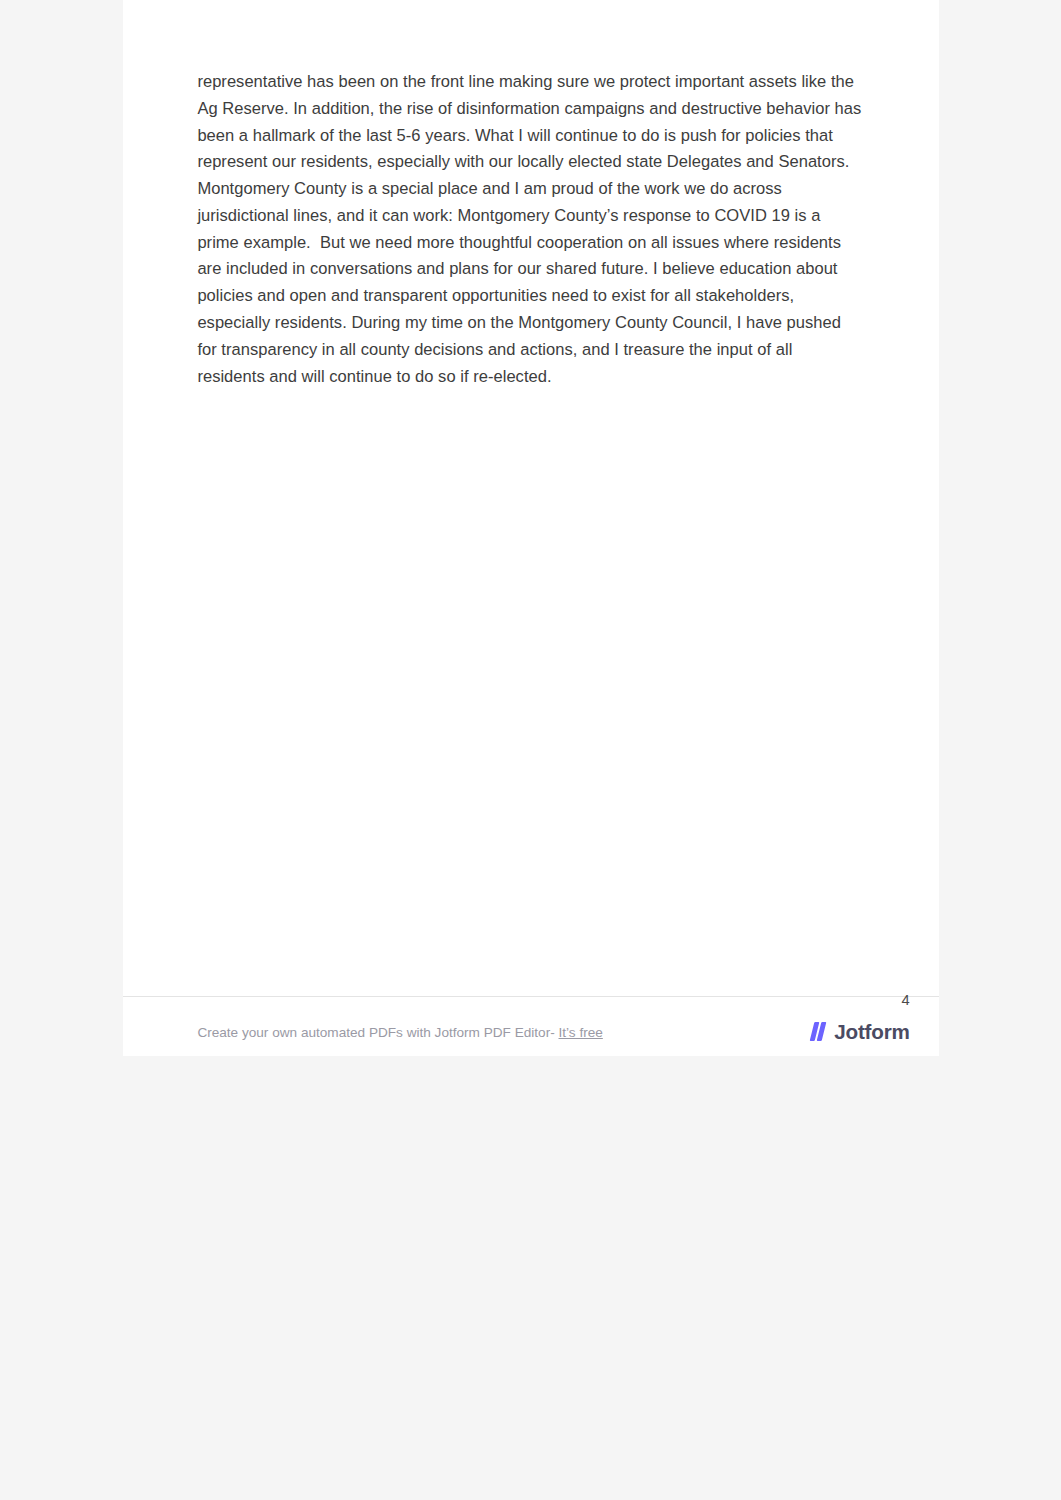representative has been on the front line making sure we protect important assets like the Ag Reserve. In addition, the rise of disinformation campaigns and destructive behavior has been a hallmark of the last 5-6 years. What I will continue to do is push for policies that represent our residents, especially with our locally elected state Delegates and Senators. Montgomery County is a special place and I am proud of the work we do across jurisdictional lines, and it can work: Montgomery County’s response to COVID 19 is a prime example. But we need more thoughtful cooperation on all issues where residents are included in conversations and plans for our shared future. I believe education about policies and open and transparent opportunities need to exist for all stakeholders, especially residents. During my time on the Montgomery County Council, I have pushed for transparency in all county decisions and actions, and I treasure the input of all residents and will continue to do so if re-elected.
4
Create your own automated PDFs with Jotform PDF Editor- It’s free
Jotform